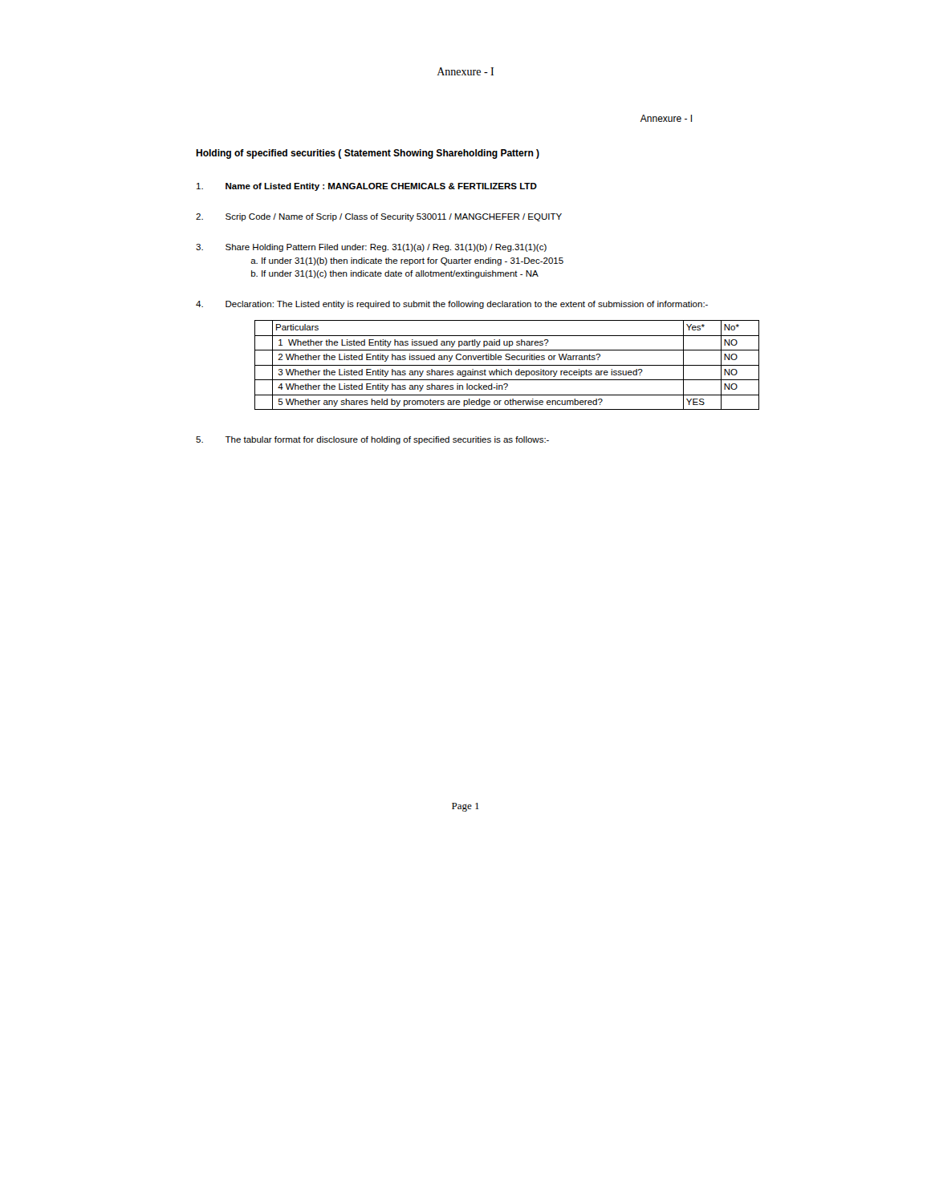Annexure - I
Annexure - I
Holding of specified securities ( Statement Showing Shareholding Pattern )
1. Name of Listed Entity : MANGALORE CHEMICALS & FERTILIZERS LTD
2. Scrip Code / Name of Scrip / Class of Security 530011 / MANGCHEFER / EQUITY
3. Share Holding Pattern Filed under: Reg. 31(1)(a) / Reg. 31(1)(b) / Reg.31(1)(c)
a. If under 31(1)(b) then indicate the report for Quarter ending - 31-Dec-2015
b. If under 31(1)(c) then indicate date of allotment/extinguishment - NA
4. Declaration: The Listed entity is required to submit the following declaration to the extent of submission of information:-
| | Particulars | Yes* | No* |
| | 1 Whether the Listed Entity has issued any partly paid up shares? | | NO |
| | 2 Whether the Listed Entity has issued any Convertible Securities or Warrants? | | NO |
| | 3 Whether the Listed Entity has any shares against which depository receipts are issued? | | NO |
| | 4 Whether the Listed Entity has any shares in locked-in? | | NO |
| | 5 Whether any shares held by promoters are pledge or otherwise encumbered? | YES | |
5. The tabular format for disclosure of holding of specified securities is as follows:-
Page 1